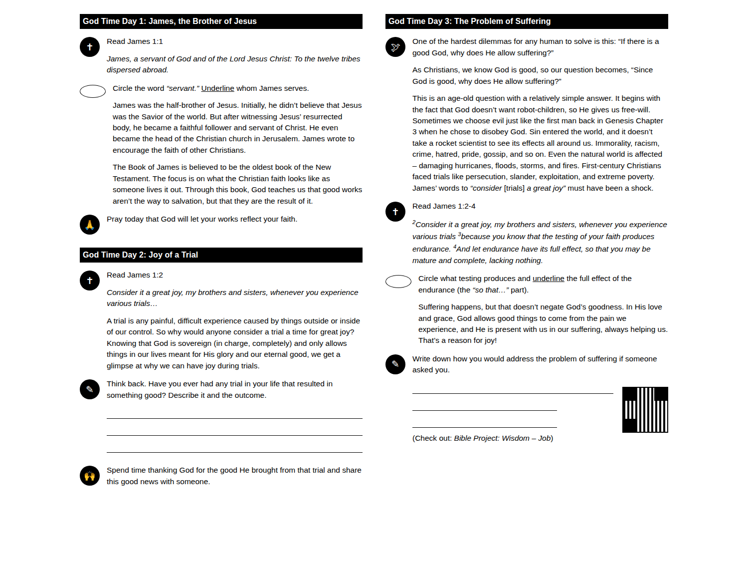God Time Day 1: James, the Brother of Jesus
✝
Read James 1:1
James, a servant of God and of the Lord Jesus Christ: To the twelve tribes dispersed abroad.
Circle the word “servant.” Underline whom James serves.
James was the half-brother of Jesus. Initially, he didn’t believe that Jesus was the Savior of the world. But after witnessing Jesus’ resurrected body, he became a faithful follower and servant of Christ. He even became the head of the Christian church in Jerusalem. James wrote to encourage the faith of other Christians.
The Book of James is believed to be the oldest book of the New Testament. The focus is on what the Christian faith looks like as someone lives it out. Through this book, God teaches us that good works aren’t the way to salvation, but that they are the result of it.
🙏
Pray today that God will let your works reflect your faith.
God Time Day 2: Joy of a Trial
✝
Read James 1:2
Consider it a great joy, my brothers and sisters, whenever you experience various trials…
A trial is any painful, difficult experience caused by things outside or inside of our control. So why would anyone consider a trial a time for great joy? Knowing that God is sovereign (in charge, completely) and only allows things in our lives meant for His glory and our eternal good, we get a glimpse at why we can have joy during trials.
✎
Think back. Have you ever had any trial in your life that resulted in something good? Describe it and the outcome.
🙌
Spend time thanking God for the good He brought from that trial and share this good news with someone.
God Time Day 3: The Problem of Suffering
🕊
One of the hardest dilemmas for any human to solve is this: “If there is a good God, why does He allow suffering?”
As Christians, we know God is good, so our question becomes, “Since God is good, why does He allow suffering?”
This is an age-old question with a relatively simple answer. It begins with the fact that God doesn’t want robot-children, so He gives us free-will. Sometimes we choose evil just like the first man back in Genesis Chapter 3 when he chose to disobey God. Sin entered the world, and it doesn’t take a rocket scientist to see its effects all around us. Immorality, racism, crime, hatred, pride, gossip, and so on. Even the natural world is affected – damaging hurricanes, floods, storms, and fires. First-century Christians faced trials like persecution, slander, exploitation, and extreme poverty. James’ words to “consider [trials] a great joy” must have been a shock.
✝
Read James 1:2-4
2Consider it a great joy, my brothers and sisters, whenever you experience various trials 3because you know that the testing of your faith produces endurance. 4And let endurance have its full effect, so that you may be mature and complete, lacking nothing.
Circle what testing produces and underline the full effect of the endurance (the “so that…” part).
Suffering happens, but that doesn’t negate God’s goodness. In His love and grace, God allows good things to come from the pain we experience, and He is present with us in our suffering, always helping us. That’s a reason for joy!
✎
Write down how you would address the problem of suffering if someone asked you.
(Check out: Bible Project: Wisdom – Job)